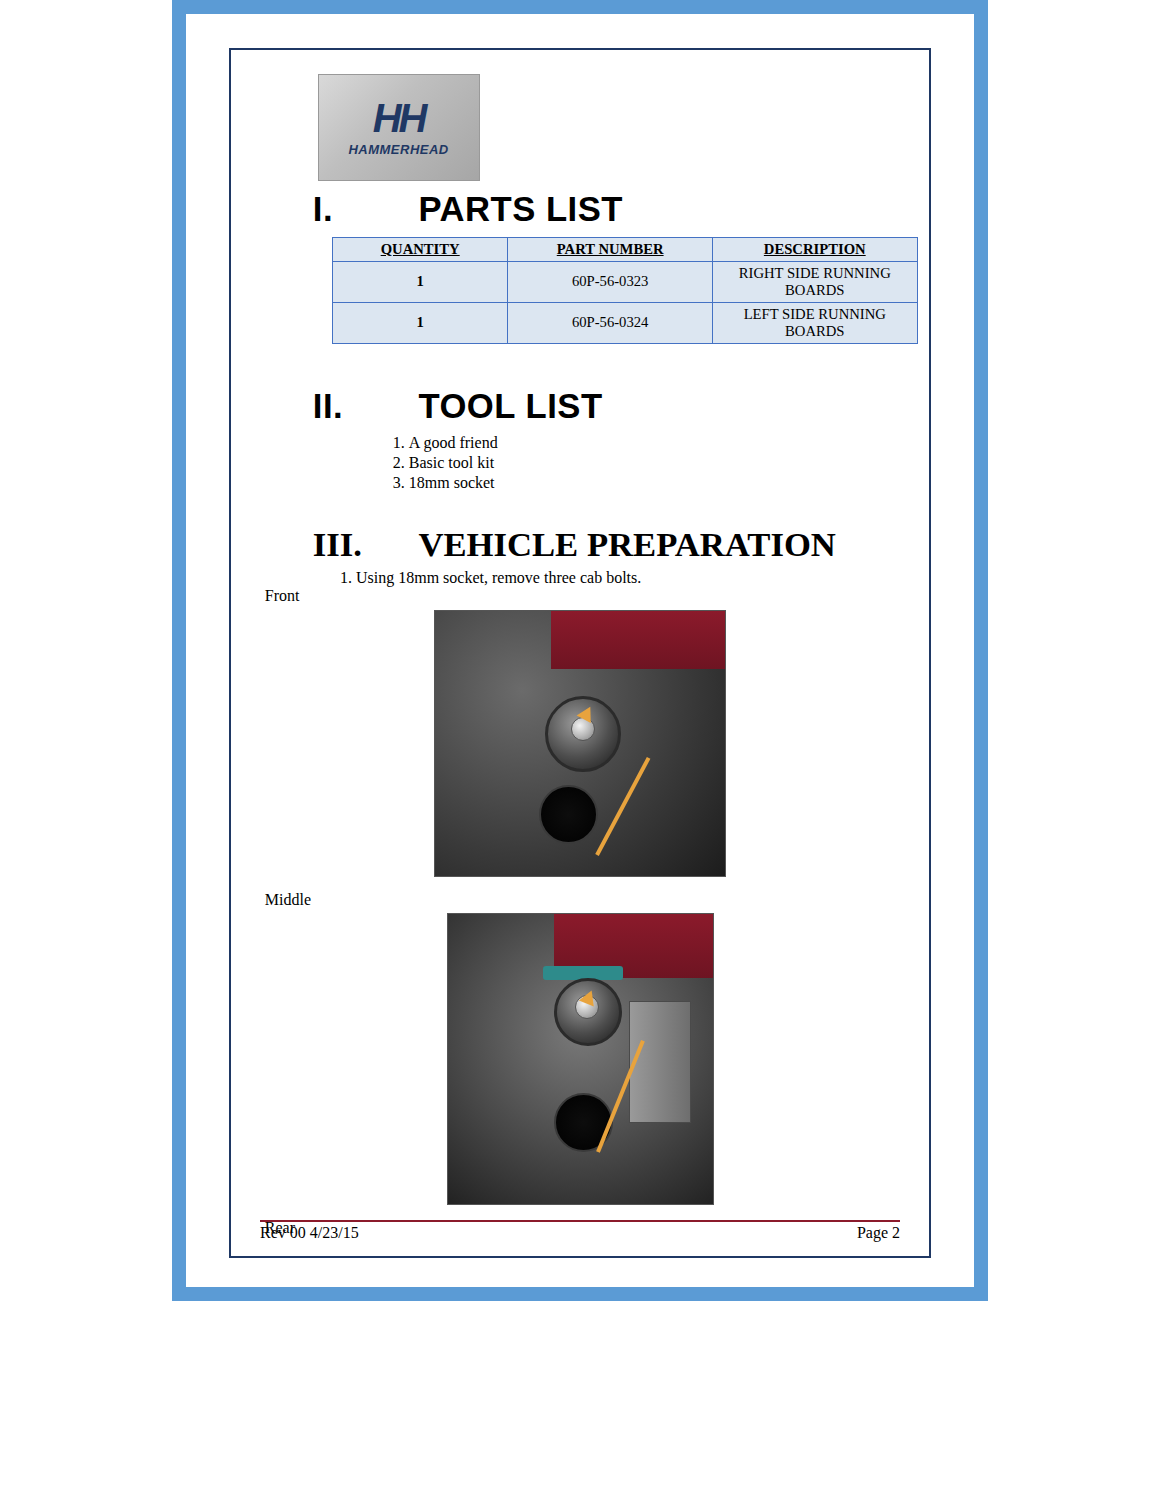HH
HAMMERHEAD
I. PARTS LIST
| QUANTITY | PART NUMBER | DESCRIPTION |
| --- | --- | --- |
| 1 | 60P-56-0323 | RIGHT SIDE RUNNING BOARDS |
| 1 | 60P-56-0324 | LEFT SIDE RUNNING BOARDS |
II. TOOL LIST
A good friend
Basic tool kit
18mm socket
III. VEHICLE PREPARATION
Using 18mm socket, remove three cab bolts.
Front
Middle
Rear
Rev 00 4/23/15 Page 2